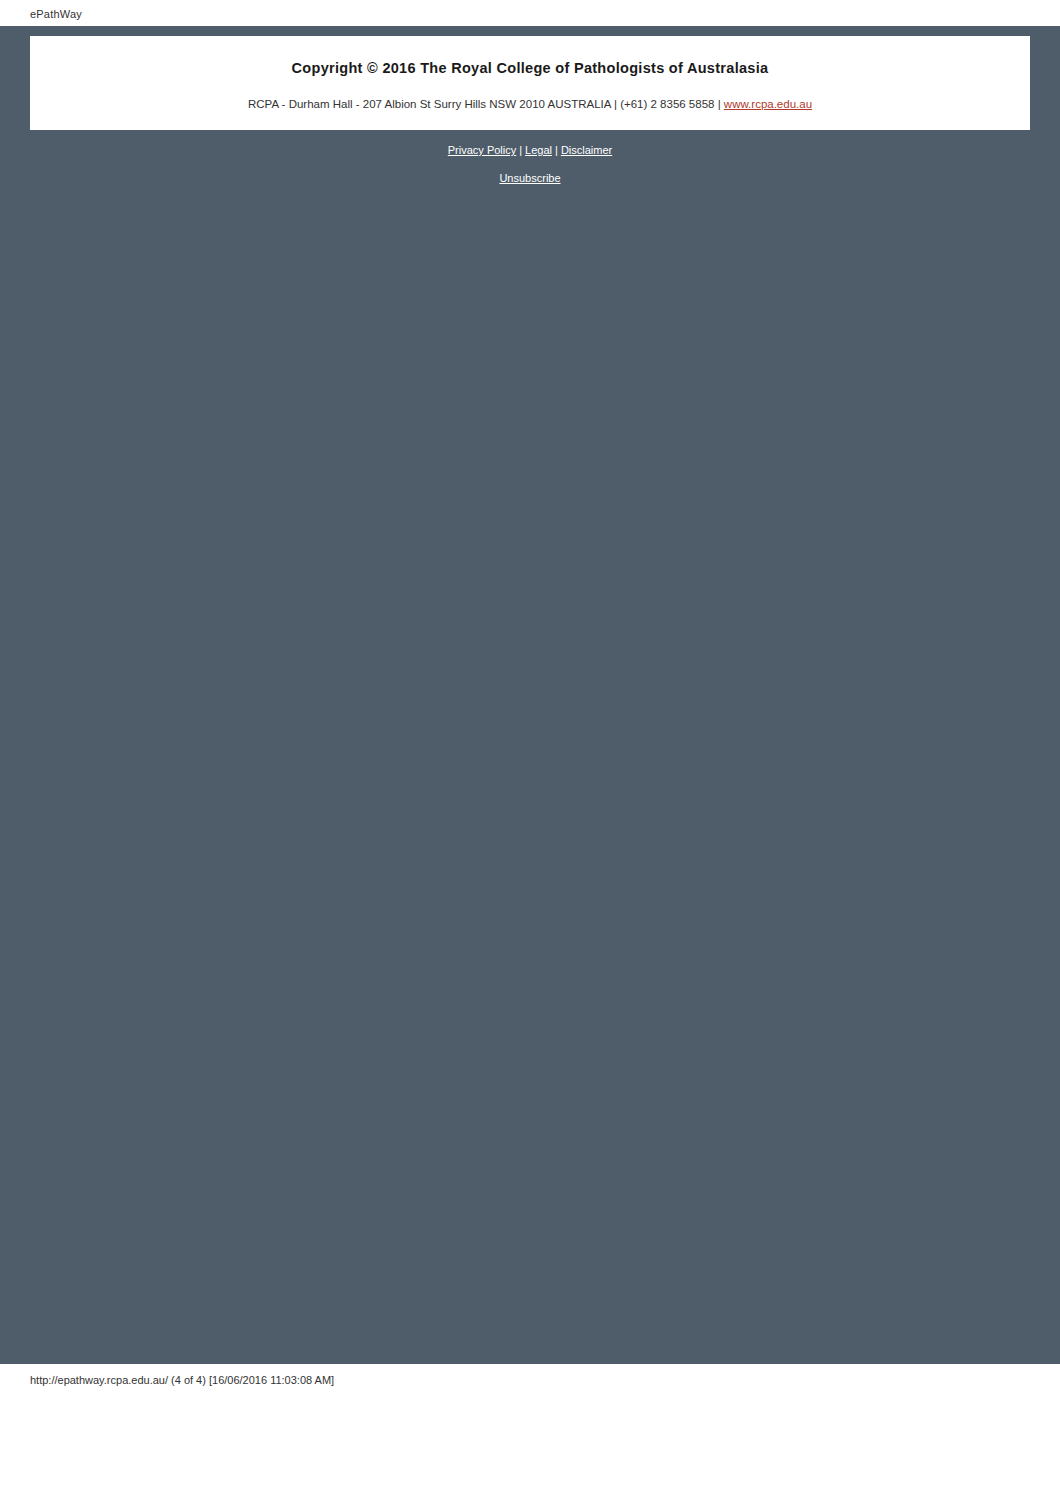ePathWay
Copyright © 2016 The Royal College of Pathologists of Australasia
RCPA - Durham Hall - 207 Albion St Surry Hills NSW 2010 AUSTRALIA | (+61) 2 8356 5858 | www.rcpa.edu.au
Privacy Policy|Legal|Disclaimer
Unsubscribe
http://epathway.rcpa.edu.au/ (4 of 4) [16/06/2016 11:03:08 AM]